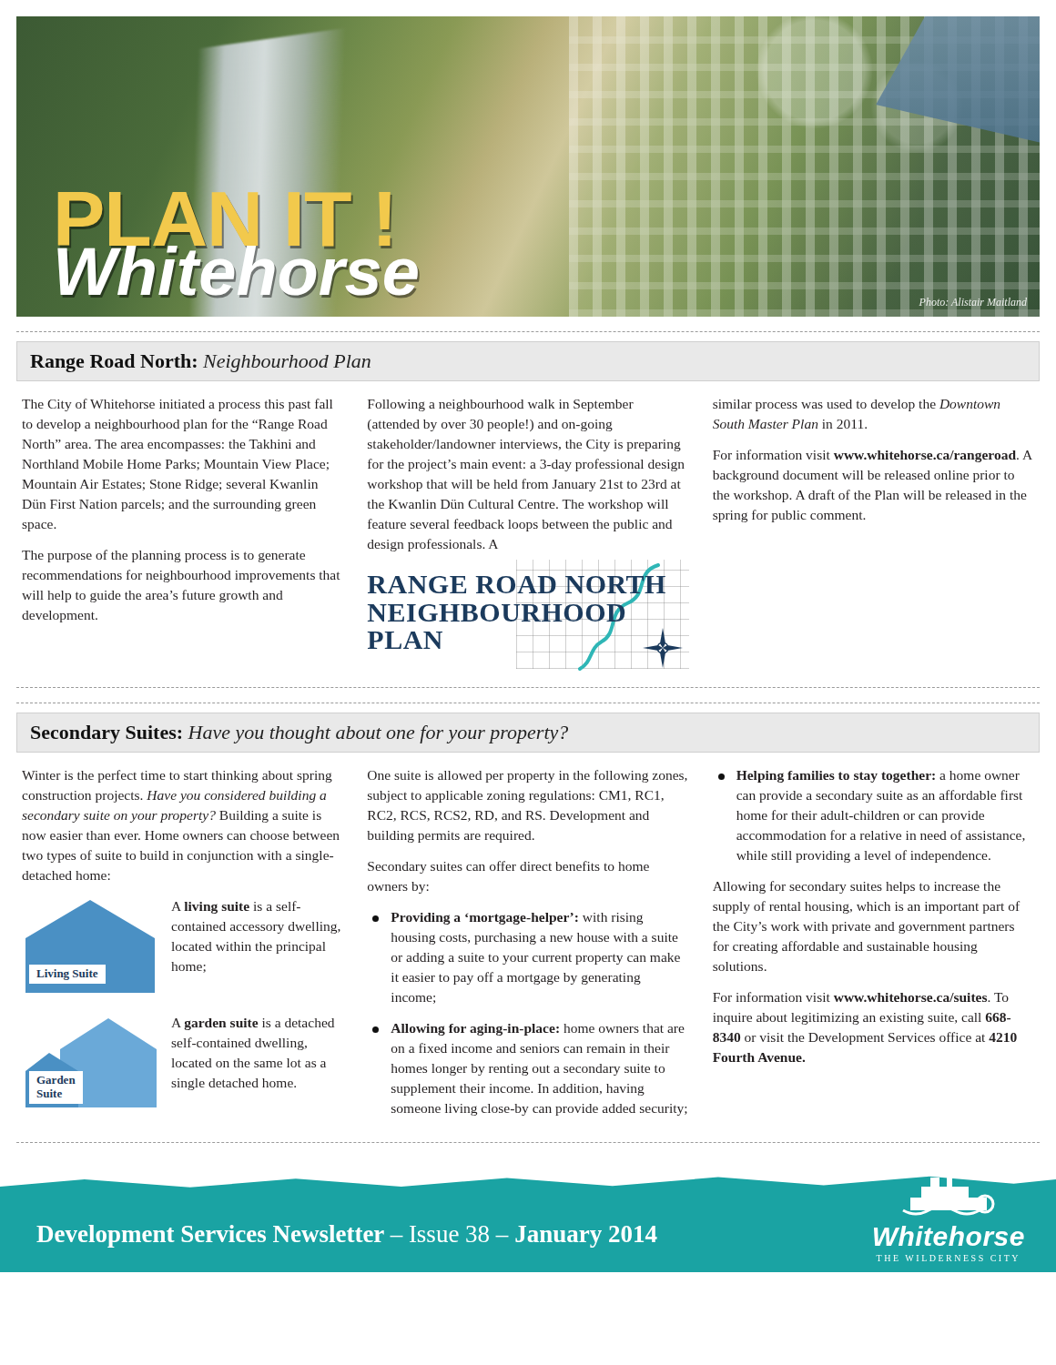PLAN IT ! Whitehorse
Photo: Alistair Maitland
Range Road North: Neighbourhood Plan
The City of Whitehorse initiated a process this past fall to develop a neighbourhood plan for the “Range Road North” area. The area encompasses: the Takhini and Northland Mobile Home Parks; Mountain View Place; Mountain Air Estates; Stone Ridge; several Kwanlin Dün First Nation parcels; and the surrounding green space.
The purpose of the planning process is to generate recommendations for neighbourhood improvements that will help to guide the area’s future growth and development.
Following a neighbourhood walk in September (attended by over 30 people!) and on-going stakeholder/landowner interviews, the City is preparing for the project’s main event: a 3-day professional design workshop that will be held from January 21st to 23rd at the Kwanlin Dün Cultural Centre. The workshop will feature several feedback loops between the public and design professionals. A
RANGE ROAD NORTH NEIGHBOURHOOD PLAN
similar process was used to develop the Downtown South Master Plan in 2011.
For information visit www.whitehorse.ca/rangeroad. A background document will be released online prior to the workshop. A draft of the Plan will be released in the spring for public comment.
Secondary Suites: Have you thought about one for your property?
Winter is the perfect time to start thinking about spring construction projects. Have you considered building a secondary suite on your property? Building a suite is now easier than ever. Home owners can choose between two types of suite to build in conjunction with a single-detached home:
Living Suite
A living suite is a self-contained accessory dwelling, located within the principal home;
Garden
Suite
A garden suite is a detached self-contained dwelling, located on the same lot as a single detached home.
One suite is allowed per property in the following zones, subject to applicable zoning regulations: CM1, RC1, RC2, RCS, RCS2, RD, and RS. Development and building permits are required.
Secondary suites can offer direct benefits to home owners by:
Providing a ‘mortgage-helper’: with rising housing costs, purchasing a new house with a suite or adding a suite to your current property can make it easier to pay off a mortgage by generating income;
Allowing for aging-in-place: home owners that are on a fixed income and seniors can remain in their homes longer by renting out a secondary suite to supplement their income. In addition, having someone living close-by can provide added security;
Helping families to stay together: a home owner can provide a secondary suite as an affordable first home for their adult-children or can provide accommodation for a relative in need of assistance, while still providing a level of independence.
Allowing for secondary suites helps to increase the supply of rental housing, which is an important part of the City’s work with private and government partners for creating affordable and sustainable housing solutions.
For information visit www.whitehorse.ca/suites. To inquire about legitimizing an existing suite, call 668-8340 or visit the Development Services office at 4210 Fourth Avenue.
Development Services Newsletter – Issue 38 – January 2014
Whitehorse
THE WILDERNESS CITY